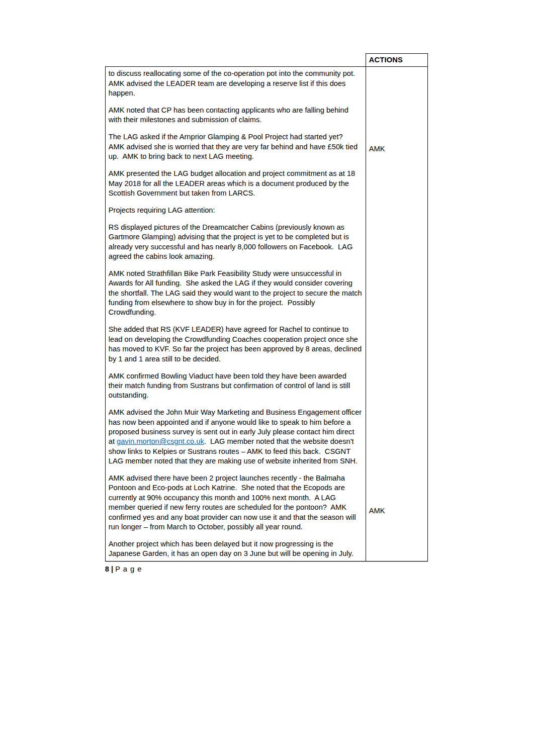| | ACTIONS |
| --- | --- |
| to discuss reallocating some of the co-operation pot into the community pot. AMK advised the LEADER team are developing a reserve list if this does happen. AMK noted that CP has been contacting applicants who are falling behind with their milestones and submission of claims. The LAG asked if the Arnprior Glamping & Pool Project had started yet? AMK advised she is worried that they are very far behind and have £50k tied up. AMK to bring back to next LAG meeting. AMK presented the LAG budget allocation and project commitment as at 18 May 2018 for all the LEADER areas which is a document produced by the Scottish Government but taken from LARCS. Projects requiring LAG attention: RS displayed pictures of the Dreamcatcher Cabins (previously known as Gartmore Glamping) advising that the project is yet to be completed but is already very successful and has nearly 8,000 followers on Facebook. LAG agreed the cabins look amazing. AMK noted Strathfillan Bike Park Feasibility Study were unsuccessful in Awards for All funding. She asked the LAG if they would consider covering the shortfall. The LAG said they would want to the project to secure the match funding from elsewhere to show buy in for the project. Possibly Crowdfunding. She added that RS (KVF LEADER) have agreed for Rachel to continue to lead on developing the Crowdfunding Coaches cooperation project once she has moved to KVF. So far the project has been approved by 8 areas, declined by 1 and 1 area still to be decided. AMK confirmed Bowling Viaduct have been told they have been awarded their match funding from Sustrans but confirmation of control of land is still outstanding. AMK advised the John Muir Way Marketing and Business Engagement officer has now been appointed and if anyone would like to speak to him before a proposed business survey is sent out in early July please contact him direct at gavin.morton@csgnt.co.uk . LAG member noted that the website doesn't show links to Kelpies or Sustrans routes – AMK to feed this back. CSGNT LAG member noted that they are making use of website inherited from SNH. AMK advised there have been 2 project launches recently - the Balmaha Pontoon and Eco-pods at Loch Katrine. She noted that the Ecopods are currently at 90% occupancy this month and 100% next month. A LAG member queried if new ferry routes are scheduled for the pontoon? AMK confirmed yes and any boat provider can now use it and that the season will run longer – from March to October, possibly all year round. Another project which has been delayed but it now progressing is the Japanese Garden, it has an open day on 3 June but will be opening in July. | AMK AMK |
8 | P a g e